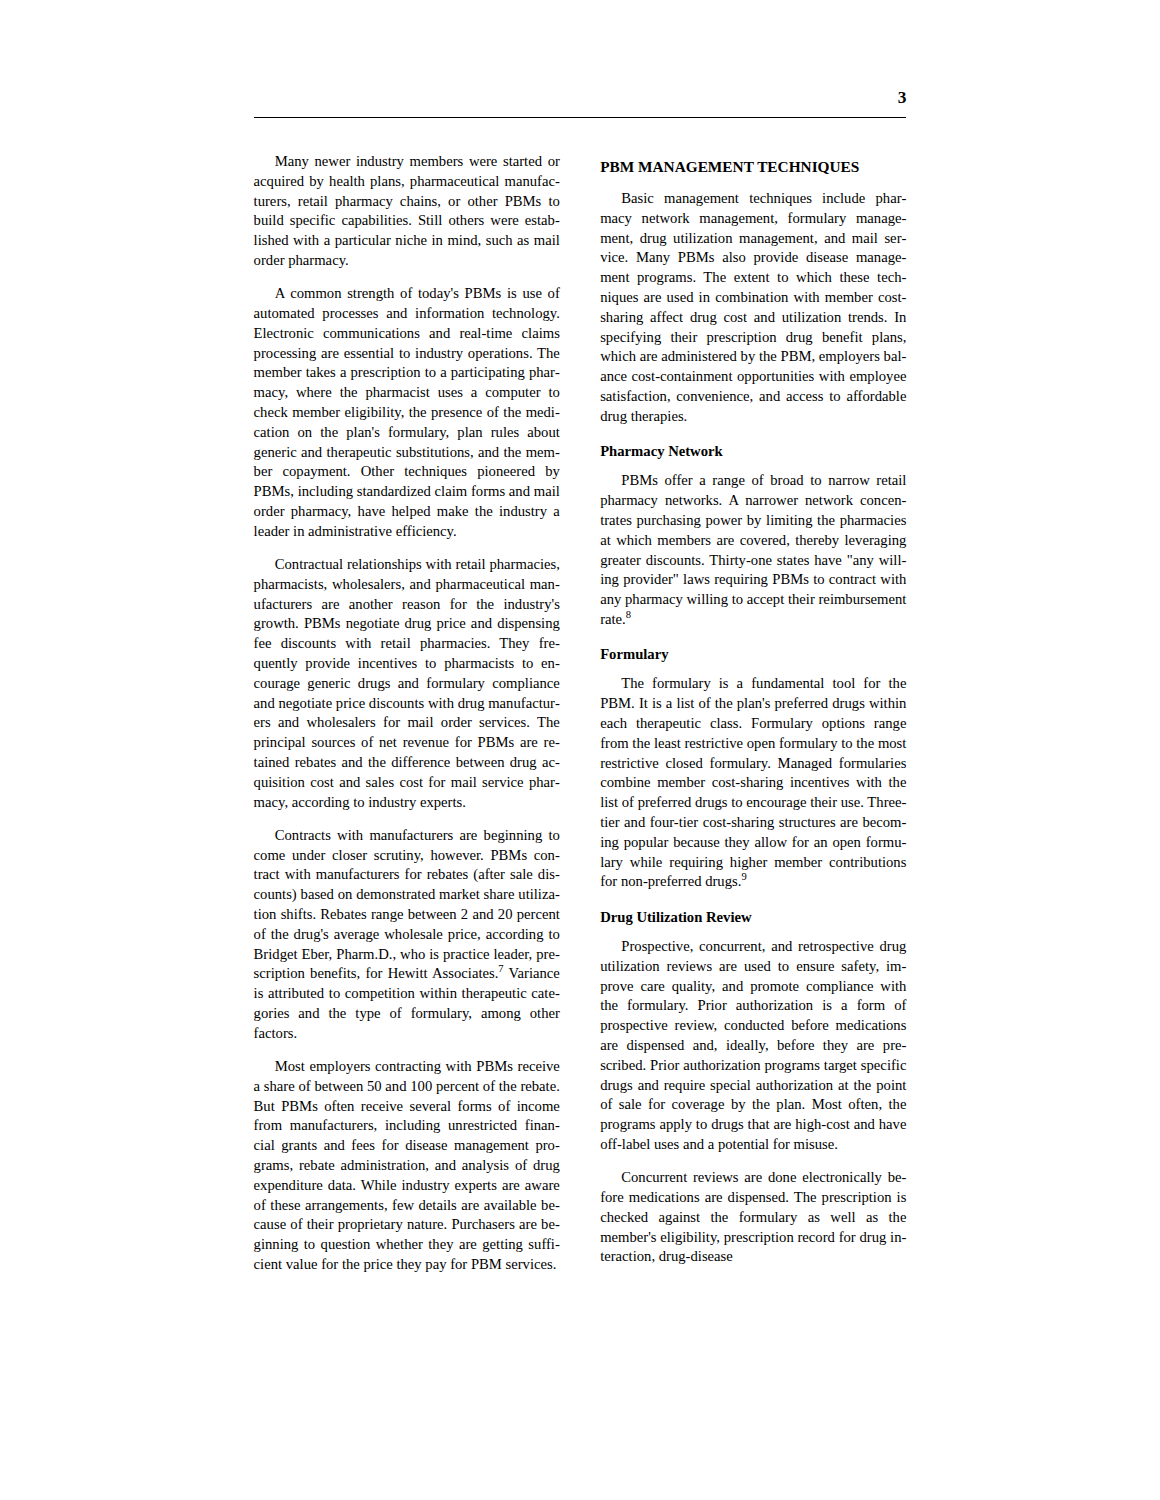3
Many newer industry members were started or acquired by health plans, pharmaceutical manufacturers, retail pharmacy chains, or other PBMs to build specific capabilities. Still others were established with a particular niche in mind, such as mail order pharmacy.
A common strength of today's PBMs is use of automated processes and information technology. Electronic communications and real-time claims processing are essential to industry operations. The member takes a prescription to a participating pharmacy, where the pharmacist uses a computer to check member eligibility, the presence of the medication on the plan's formulary, plan rules about generic and therapeutic substitutions, and the member copayment. Other techniques pioneered by PBMs, including standardized claim forms and mail order pharmacy, have helped make the industry a leader in administrative efficiency.
Contractual relationships with retail pharmacies, pharmacists, wholesalers, and pharmaceutical manufacturers are another reason for the industry's growth. PBMs negotiate drug price and dispensing fee discounts with retail pharmacies. They frequently provide incentives to pharmacists to encourage generic drugs and formulary compliance and negotiate price discounts with drug manufacturers and wholesalers for mail order services. The principal sources of net revenue for PBMs are retained rebates and the difference between drug acquisition cost and sales cost for mail service pharmacy, according to industry experts.
Contracts with manufacturers are beginning to come under closer scrutiny, however. PBMs contract with manufacturers for rebates (after sale discounts) based on demonstrated market share utilization shifts. Rebates range between 2 and 20 percent of the drug's average wholesale price, according to Bridget Eber, Pharm.D., who is practice leader, prescription benefits, for Hewitt Associates.7 Variance is attributed to competition within therapeutic categories and the type of formulary, among other factors.
Most employers contracting with PBMs receive a share of between 50 and 100 percent of the rebate. But PBMs often receive several forms of income from manufacturers, including unrestricted financial grants and fees for disease management programs, rebate administration, and analysis of drug expenditure data. While industry experts are aware of these arrangements, few details are available because of their proprietary nature. Purchasers are beginning to question whether they are getting sufficient value for the price they pay for PBM services.
PBM MANAGEMENT TECHNIQUES
Basic management techniques include pharmacy network management, formulary management, drug utilization management, and mail service. Many PBMs also provide disease management programs. The extent to which these techniques are used in combination with member cost-sharing affect drug cost and utilization trends. In specifying their prescription drug benefit plans, which are administered by the PBM, employers balance cost-containment opportunities with employee satisfaction, convenience, and access to affordable drug therapies.
Pharmacy Network
PBMs offer a range of broad to narrow retail pharmacy networks. A narrower network concentrates purchasing power by limiting the pharmacies at which members are covered, thereby leveraging greater discounts. Thirty-one states have "any willing provider" laws requiring PBMs to contract with any pharmacy willing to accept their reimbursement rate.8
Formulary
The formulary is a fundamental tool for the PBM. It is a list of the plan's preferred drugs within each therapeutic class. Formulary options range from the least restrictive open formulary to the most restrictive closed formulary. Managed formularies combine member cost-sharing incentives with the list of preferred drugs to encourage their use. Three-tier and four-tier cost-sharing structures are becoming popular because they allow for an open formulary while requiring higher member contributions for non-preferred drugs.9
Drug Utilization Review
Prospective, concurrent, and retrospective drug utilization reviews are used to ensure safety, improve care quality, and promote compliance with the formulary. Prior authorization is a form of prospective review, conducted before medications are dispensed and, ideally, before they are prescribed. Prior authorization programs target specific drugs and require special authorization at the point of sale for coverage by the plan. Most often, the programs apply to drugs that are high-cost and have off-label uses and a potential for misuse.
Concurrent reviews are done electronically before medications are dispensed. The prescription is checked against the formulary as well as the member's eligibility, prescription record for drug interaction, drug-disease